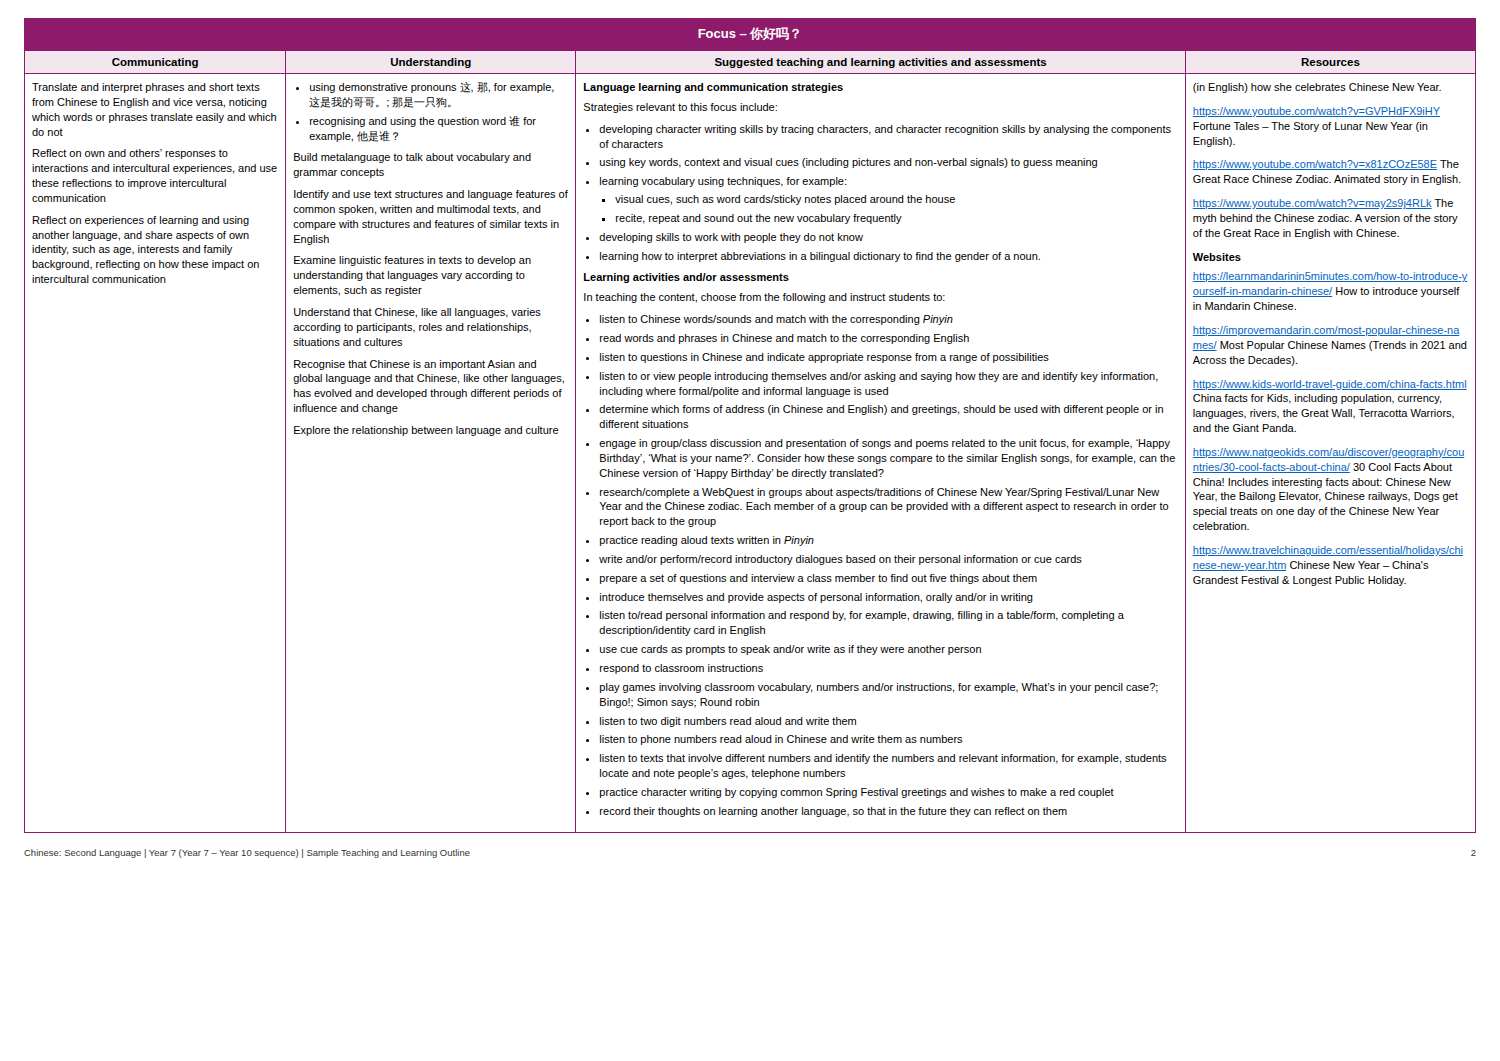Focus – 你好吗？
| Communicating | Understanding | Suggested teaching and learning activities and assessments | Resources |
| --- | --- | --- | --- |
| Translate and interpret phrases and short texts from Chinese to English and vice versa, noticing which words or phrases translate easily and which do not Reflect on own and others’ responses to interactions and intercultural experiences, and use these reflections to improve intercultural communication Reflect on experiences of learning and using another language, and share aspects of own identity, such as age, interests and family background, reflecting on how these impact on intercultural communication | using demonstrative pronouns 这 , 那 , for example, 这是我的哥哥。 ; 那是一只狗。 recognising and using the question word 谁 for example, 他是谁？ Build metalanguage to talk about vocabulary and grammar concepts Identify and use text structures and language features of common spoken, written and multimodal texts, and compare with structures and features of similar texts in English Examine linguistic features in texts to develop an understanding that languages vary according to elements, such as register Understand that Chinese, like all languages, varies according to participants, roles and relationships, situations and cultures Recognise that Chinese is an important Asian and global language and that Chinese, like other languages, has evolved and developed through different periods of influence and change Explore the relationship between language and culture | Language learning and communication strategies Strategies relevant to this focus include: developing character writing skills by tracing characters, and character recognition skills by analysing the components of characters using key words, context and visual cues (including pictures and non-verbal signals) to guess meaning learning vocabulary using techniques, for example: visual cues, such as word cards/sticky notes placed around the house recite, repeat and sound out the new vocabulary frequently developing skills to work with people they do not know learning how to interpret abbreviations in a bilingual dictionary to find the gender of a noun. Learning activities and/or assessments In teaching the content, choose from the following and instruct students to: listen to Chinese words/sounds and match with the corresponding Pinyin read words and phrases in Chinese and match to the corresponding English listen to questions in Chinese and indicate appropriate response from a range of possibilities listen to or view people introducing themselves and/or asking and saying how they are and identify key information, including where formal/polite and informal language is used determine which forms of address (in Chinese and English) and greetings, should be used with different people or in different situations engage in group/class discussion and presentation of songs and poems related to the unit focus, for example, ‘Happy Birthday’, ‘What is your name?’. Consider how these songs compare to the similar English songs, for example, can the Chinese version of ‘Happy Birthday’ be directly translated? research/complete a WebQuest in groups about aspects/traditions of Chinese New Year/Spring Festival/Lunar New Year and the Chinese zodiac. Each member of a group can be provided with a different aspect to research in order to report back to the group practice reading aloud texts written in Pinyin write and/or perform/record introductory dialogues based on their personal information or cue cards prepare a set of questions and interview a class member to find out five things about them introduce themselves and provide aspects of personal information, orally and/or in writing listen to/read personal information and respond by, for example, drawing, filling in a table/form, completing a description/identity card in English use cue cards as prompts to speak and/or write as if they were another person respond to classroom instructions play games involving classroom vocabulary, numbers and/or instructions, for example, What’s in your pencil case?; Bingo!; Simon says; Round robin listen to two digit numbers read aloud and write them listen to phone numbers read aloud in Chinese and write them as numbers listen to texts that involve different numbers and identify the numbers and relevant information, for example, students locate and note people’s ages, telephone numbers practice character writing by copying common Spring Festival greetings and wishes to make a red couplet record their thoughts on learning another language, so that in the future they can reflect on them | (in English) how she celebrates Chinese New Year. https://www.youtube.com/watch?v=GVPHdFX9iHY Fortune Tales – The Story of Lunar New Year (in English). https://www.youtube.com/watch?v=x81zCOzE58E The Great Race Chinese Zodiac. Animated story in English. https://www.youtube.com/watch?v=may2s9j4RLk The myth behind the Chinese zodiac. A version of the story of the Great Race in English with Chinese. Websites https://learnmandarinin5minutes.com/how-to-introduce-yourself-in-mandarin-chinese/ How to introduce yourself in Mandarin Chinese. https://improvemandarin.com/most-popular-chinese-names/ Most Popular Chinese Names (Trends in 2021 and Across the Decades). https://www.kids-world-travel-guide.com/china-facts.html China facts for Kids, including population, currency, languages, rivers, the Great Wall, Terracotta Warriors, and the Giant Panda. https://www.natgeokids.com/au/discover/geography/countries/30-cool-facts-about-china/ 30 Cool Facts About China! Includes interesting facts about: Chinese New Year, the Bailong Elevator, Chinese railways, Dogs get special treats on one day of the Chinese New Year celebration. https://www.travelchinaguide.com/essential/holidays/chinese-new-year.htm Chinese New Year – China's Grandest Festival & Longest Public Holiday. |
Chinese: Second Language | Year 7 (Year 7 – Year 10 sequence) | Sample Teaching and Learning Outline 2